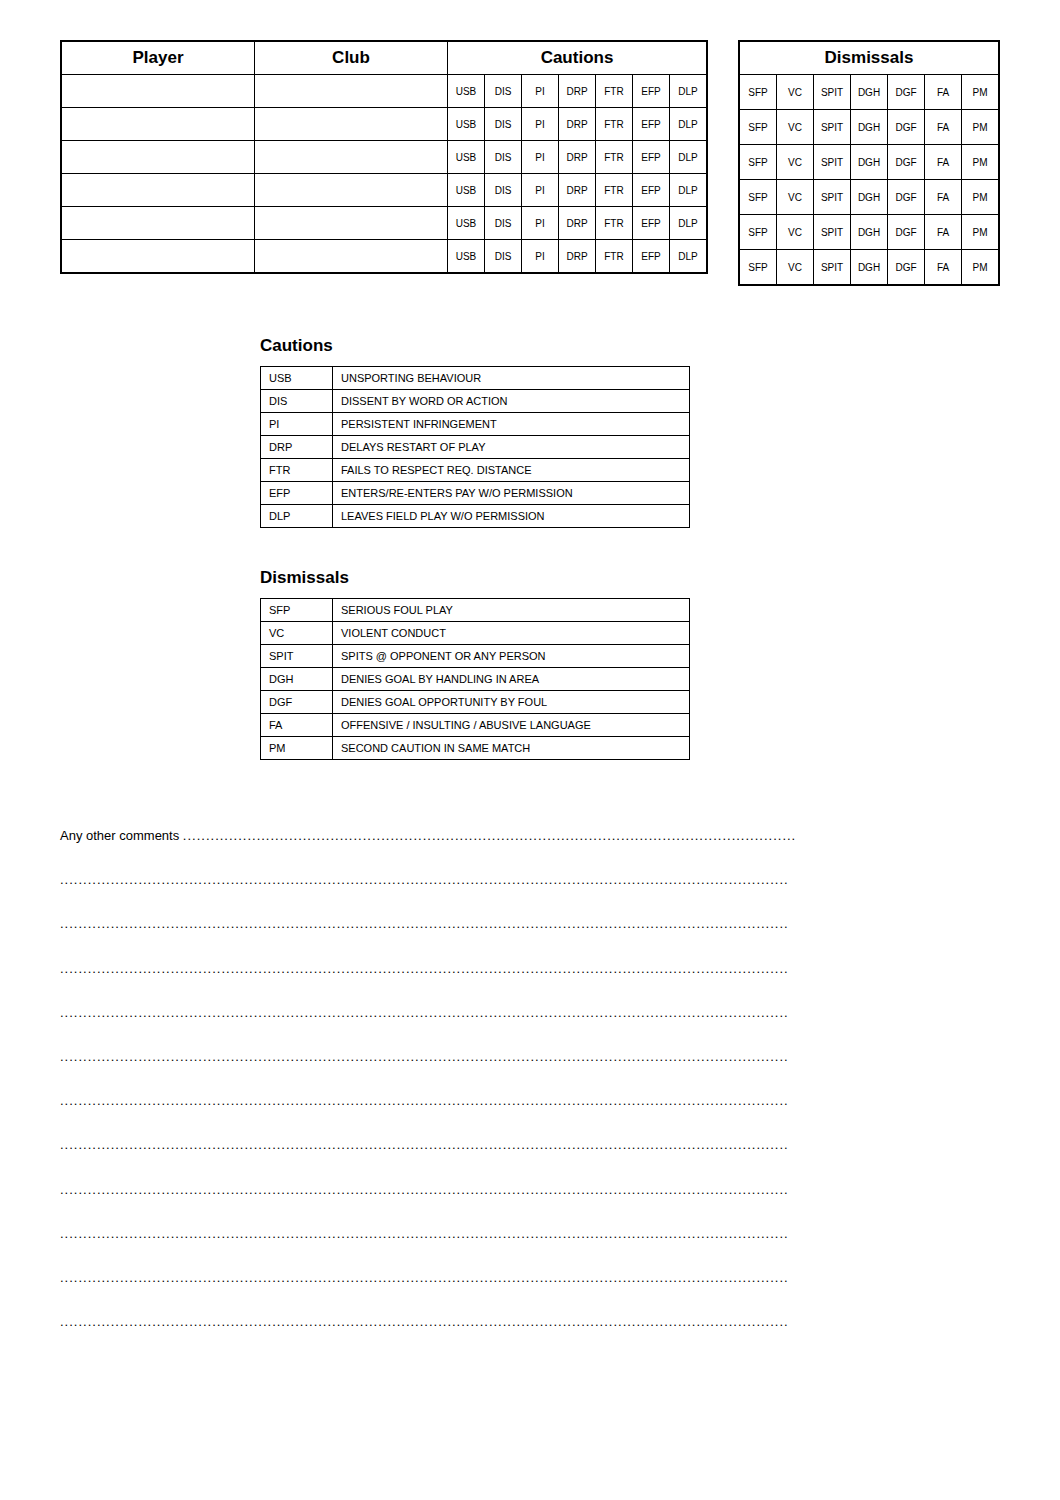| Player | Club | Cautions |
| --- | --- | --- |
| | | USB | DIS | PI | DRP | FTR | EFP | DLP |
| | | USB | DIS | PI | DRP | FTR | EFP | DLP |
| | | USB | DIS | PI | DRP | FTR | EFP | DLP |
| | | USB | DIS | PI | DRP | FTR | EFP | DLP |
| | | USB | DIS | PI | DRP | FTR | EFP | DLP |
| | | USB | DIS | PI | DRP | FTR | EFP | DLP |
| Dismissals |
| --- |
| SFP | VC | SPIT | DGH | DGF | FA | PM |
| SFP | VC | SPIT | DGH | DGF | FA | PM |
| SFP | VC | SPIT | DGH | DGF | FA | PM |
| SFP | VC | SPIT | DGH | DGF | FA | PM |
| SFP | VC | SPIT | DGH | DGF | FA | PM |
| SFP | VC | SPIT | DGH | DGF | FA | PM |
Cautions
| USB | UNSPORTING BEHAVIOUR |
| DIS | DISSENT BY WORD OR ACTION |
| PI | PERSISTENT INFRINGEMENT |
| DRP | DELAYS RESTART OF PLAY |
| FTR | FAILS TO RESPECT REQ. DISTANCE |
| EFP | ENTERS/RE-ENTERS PAY W/O PERMISSION |
| DLP | LEAVES FIELD PLAY W/O PERMISSION |
Dismissals
| SFP | SERIOUS FOUL PLAY |
| VC | VIOLENT CONDUCT |
| SPIT | SPITS @ OPPONENT OR ANY PERSON |
| DGH | DENIES GOAL BY HANDLING IN AREA |
| DGF | DENIES GOAL OPPORTUNITY BY FOUL |
| FA | OFFENSIVE / INSULTING / ABUSIVE LANGUAGE |
| PM | SECOND CAUTION IN SAME MATCH |
Any other comments .....................................................................................................................................
..............................................................................................................................................................
..............................................................................................................................................................
..............................................................................................................................................................
..............................................................................................................................................................
..............................................................................................................................................................
..............................................................................................................................................................
..............................................................................................................................................................
..............................................................................................................................................................
..............................................................................................................................................................
..............................................................................................................................................................
..............................................................................................................................................................